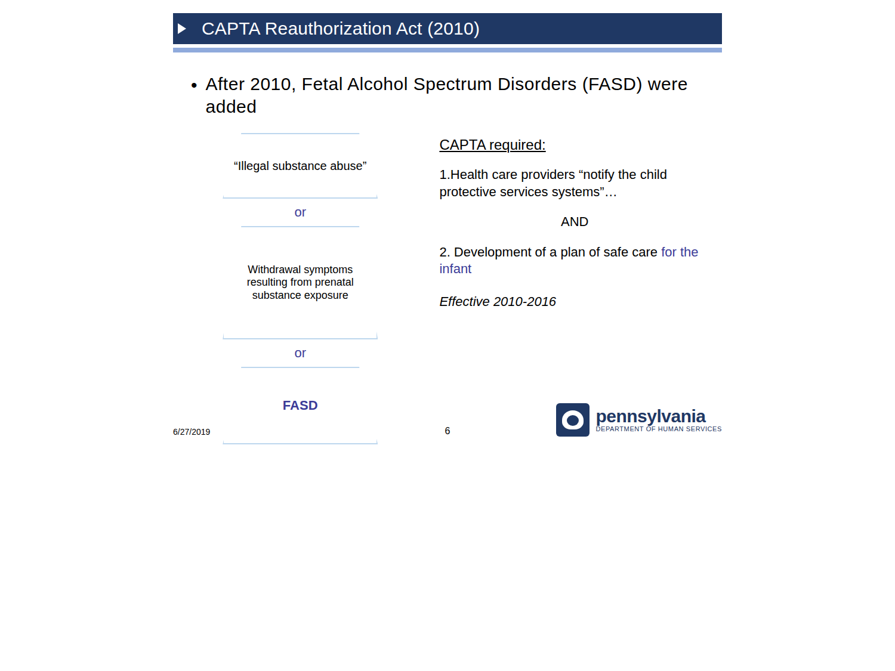CAPTA Reauthorization Act (2010)
•
After 2010, Fetal Alcohol Spectrum Disorders (FASD) were added
“Illegal substance abuse”
or
Withdrawal symptoms resulting from prenatal substance exposure
or
FASD
CAPTA required:
1.Health care providers “notify the child protective services systems”…
AND
2. Development of a plan of safe care for the infant
Effective 2010-2016
6
6/27/2019
pennsylvania
DEPARTMENT OF HUMAN SERVICES